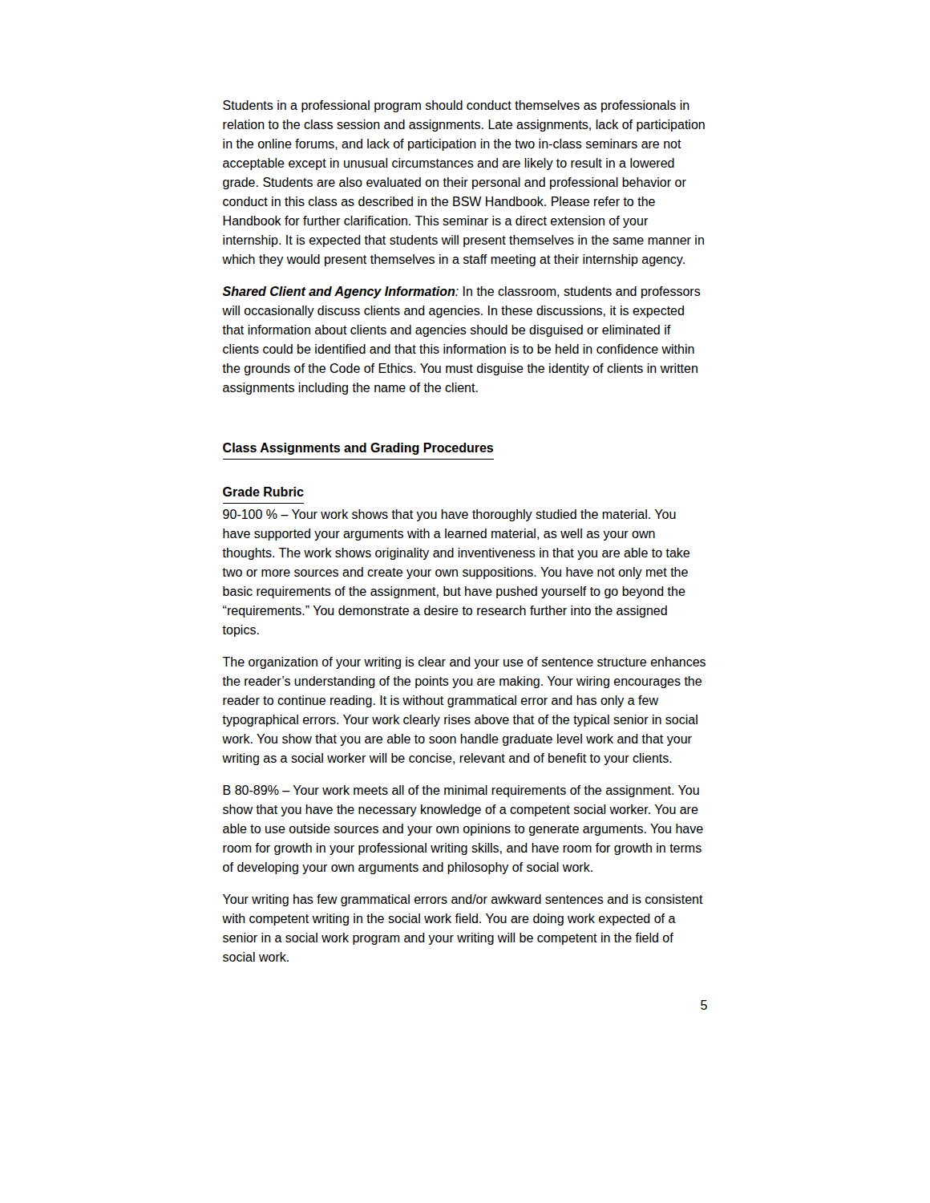Students in a professional program should conduct themselves as professionals in relation to the class session and assignments. Late assignments, lack of participation in the online forums, and lack of participation in the two in-class seminars are not acceptable except in unusual circumstances and are likely to result in a lowered grade. Students are also evaluated on their personal and professional behavior or conduct in this class as described in the BSW Handbook. Please refer to the Handbook for further clarification. This seminar is a direct extension of your internship. It is expected that students will present themselves in the same manner in which they would present themselves in a staff meeting at their internship agency.
Shared Client and Agency Information: In the classroom, students and professors will occasionally discuss clients and agencies. In these discussions, it is expected that information about clients and agencies should be disguised or eliminated if clients could be identified and that this information is to be held in confidence within the grounds of the Code of Ethics. You must disguise the identity of clients in written assignments including the name of the client.
Class Assignments and Grading Procedures
Grade Rubric
90-100 % – Your work shows that you have thoroughly studied the material. You have supported your arguments with a learned material, as well as your own thoughts. The work shows originality and inventiveness in that you are able to take two or more sources and create your own suppositions. You have not only met the basic requirements of the assignment, but have pushed yourself to go beyond the “requirements.” You demonstrate a desire to research further into the assigned topics.
The organization of your writing is clear and your use of sentence structure enhances the reader’s understanding of the points you are making. Your wiring encourages the reader to continue reading. It is without grammatical error and has only a few typographical errors. Your work clearly rises above that of the typical senior in social work. You show that you are able to soon handle graduate level work and that your writing as a social worker will be concise, relevant and of benefit to your clients.
B 80-89% – Your work meets all of the minimal requirements of the assignment. You show that you have the necessary knowledge of a competent social worker. You are able to use outside sources and your own opinions to generate arguments. You have room for growth in your professional writing skills, and have room for growth in terms of developing your own arguments and philosophy of social work.
Your writing has few grammatical errors and/or awkward sentences and is consistent with competent writing in the social work field. You are doing work expected of a senior in a social work program and your writing will be competent in the field of social work.
5